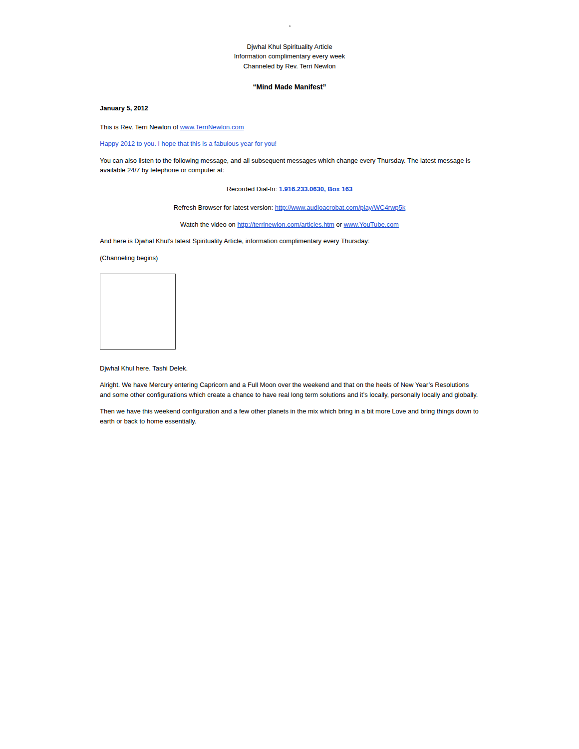Djwhal Khul Spirituality Article
Information complimentary every week
Channeled by Rev. Terri Newlon
“Mind Made Manifest”
January 5, 2012
This is Rev. Terri Newlon of www.TerriNewlon.com
Happy 2012 to you. I hope that this is a fabulous year for you!
You can also listen to the following message, and all subsequent messages which change every Thursday. The latest message is available 24/7 by telephone or computer at:
Recorded Dial-In: 1.916.233.0630, Box 163
Refresh Browser for latest version: http://www.audioacrobat.com/play/WC4rwp5k
Watch the video on http://terrinewlon.com/articles.htm or www.YouTube.com
And here is Djwhal Khul’s latest Spirituality Article, information complimentary every Thursday:
(Channeling begins)
Djwhal Khul here. Tashi Delek.
Alright. We have Mercury entering Capricorn and a Full Moon over the weekend and that on the heels of New Year’s Resolutions and some other configurations which create a chance to have real long term solutions and it’s locally, personally locally and globally.
Then we have this weekend configuration and a few other planets in the mix which bring in a bit more Love and bring things down to earth or back to home essentially.